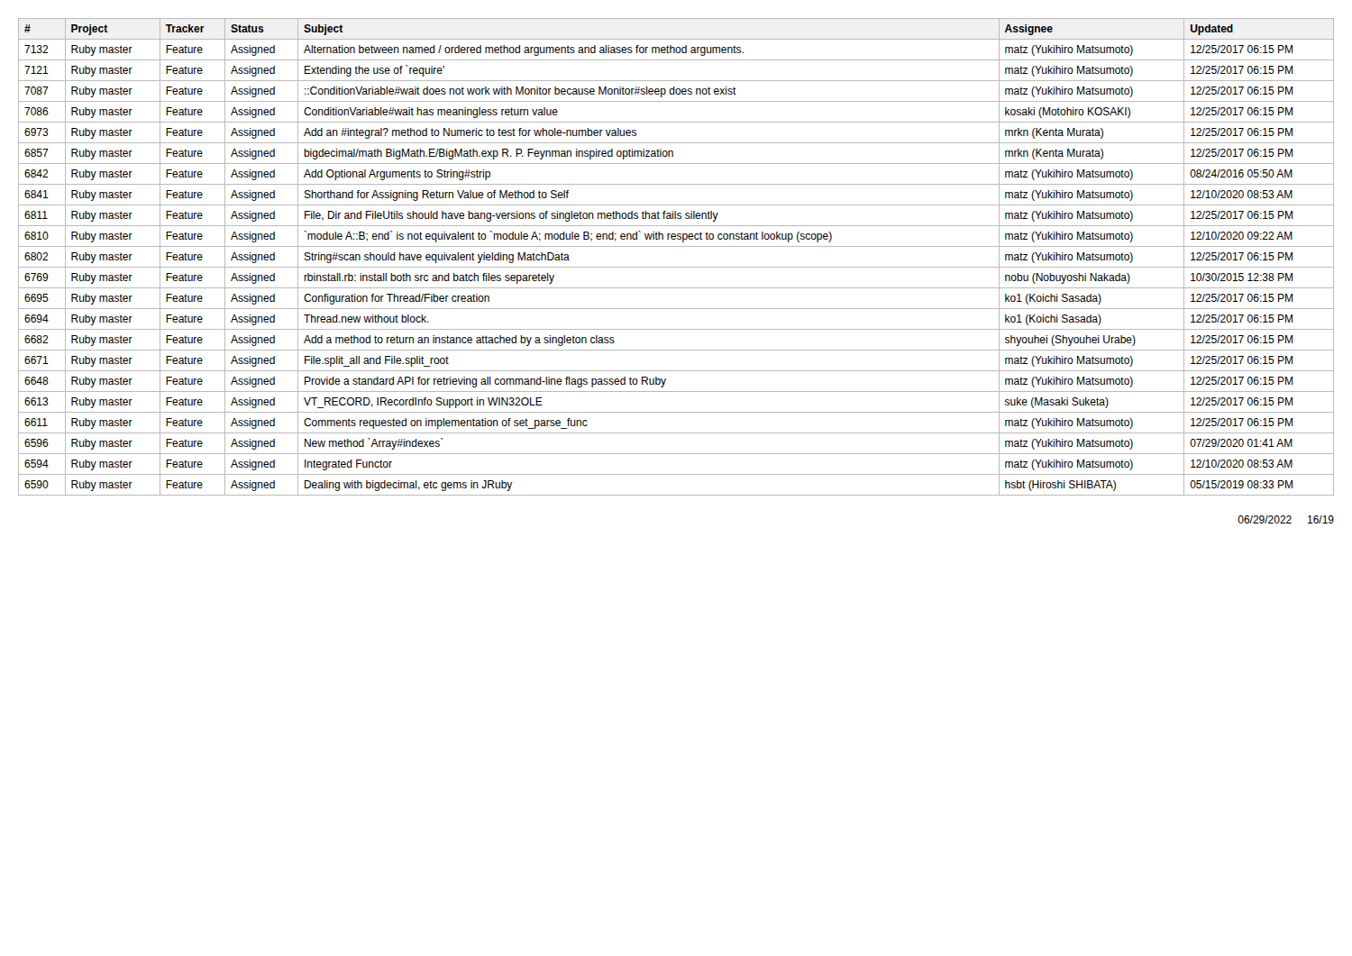| # | Project | Tracker | Status | Subject | Assignee | Updated |
| --- | --- | --- | --- | --- | --- | --- |
| 7132 | Ruby master | Feature | Assigned | Alternation between named / ordered method arguments and aliases for method arguments. | matz (Yukihiro Matsumoto) | 12/25/2017 06:15 PM |
| 7121 | Ruby master | Feature | Assigned | Extending the use of `require' | matz (Yukihiro Matsumoto) | 12/25/2017 06:15 PM |
| 7087 | Ruby master | Feature | Assigned | ::ConditionVariable#wait does not work with Monitor because Monitor#sleep does not exist | matz (Yukihiro Matsumoto) | 12/25/2017 06:15 PM |
| 7086 | Ruby master | Feature | Assigned | ConditionVariable#wait has meaningless return value | kosaki (Motohiro KOSAKI) | 12/25/2017 06:15 PM |
| 6973 | Ruby master | Feature | Assigned | Add an #integral? method to Numeric to test for whole-number values | mrkn (Kenta Murata) | 12/25/2017 06:15 PM |
| 6857 | Ruby master | Feature | Assigned | bigdecimal/math BigMath.E/BigMath.exp R. P. Feynman inspired optimization | mrkn (Kenta Murata) | 12/25/2017 06:15 PM |
| 6842 | Ruby master | Feature | Assigned | Add Optional Arguments to String#strip | matz (Yukihiro Matsumoto) | 08/24/2016 05:50 AM |
| 6841 | Ruby master | Feature | Assigned | Shorthand for Assigning Return Value of Method to Self | matz (Yukihiro Matsumoto) | 12/10/2020 08:53 AM |
| 6811 | Ruby master | Feature | Assigned | File, Dir and FileUtils should have bang-versions of singleton methods that fails silently | matz (Yukihiro Matsumoto) | 12/25/2017 06:15 PM |
| 6810 | Ruby master | Feature | Assigned | `module A::B; end` is not equivalent to `module A; module B; end; end` with respect to constant lookup (scope) | matz (Yukihiro Matsumoto) | 12/10/2020 09:22 AM |
| 6802 | Ruby master | Feature | Assigned | String#scan should have equivalent yielding MatchData | matz (Yukihiro Matsumoto) | 12/25/2017 06:15 PM |
| 6769 | Ruby master | Feature | Assigned | rbinstall.rb: install both src and batch files separetely | nobu (Nobuyoshi Nakada) | 10/30/2015 12:38 PM |
| 6695 | Ruby master | Feature | Assigned | Configuration for Thread/Fiber creation | ko1 (Koichi Sasada) | 12/25/2017 06:15 PM |
| 6694 | Ruby master | Feature | Assigned | Thread.new without block. | ko1 (Koichi Sasada) | 12/25/2017 06:15 PM |
| 6682 | Ruby master | Feature | Assigned | Add a method to return an instance attached by a singleton class | shyouhei (Shyouhei Urabe) | 12/25/2017 06:15 PM |
| 6671 | Ruby master | Feature | Assigned | File.split_all and File.split_root | matz (Yukihiro Matsumoto) | 12/25/2017 06:15 PM |
| 6648 | Ruby master | Feature | Assigned | Provide a standard API for retrieving all command-line flags passed to Ruby | matz (Yukihiro Matsumoto) | 12/25/2017 06:15 PM |
| 6613 | Ruby master | Feature | Assigned | VT_RECORD, IRecordInfo Support in WIN32OLE | suke (Masaki Suketa) | 12/25/2017 06:15 PM |
| 6611 | Ruby master | Feature | Assigned | Comments requested on implementation of set_parse_func | matz (Yukihiro Matsumoto) | 12/25/2017 06:15 PM |
| 6596 | Ruby master | Feature | Assigned | New method `Array#indexes` | matz (Yukihiro Matsumoto) | 07/29/2020 01:41 AM |
| 6594 | Ruby master | Feature | Assigned | Integrated Functor | matz (Yukihiro Matsumoto) | 12/10/2020 08:53 AM |
| 6590 | Ruby master | Feature | Assigned | Dealing with bigdecimal, etc gems in JRuby | hsbt (Hiroshi SHIBATA) | 05/15/2019 08:33 PM |
06/29/2022 16/19